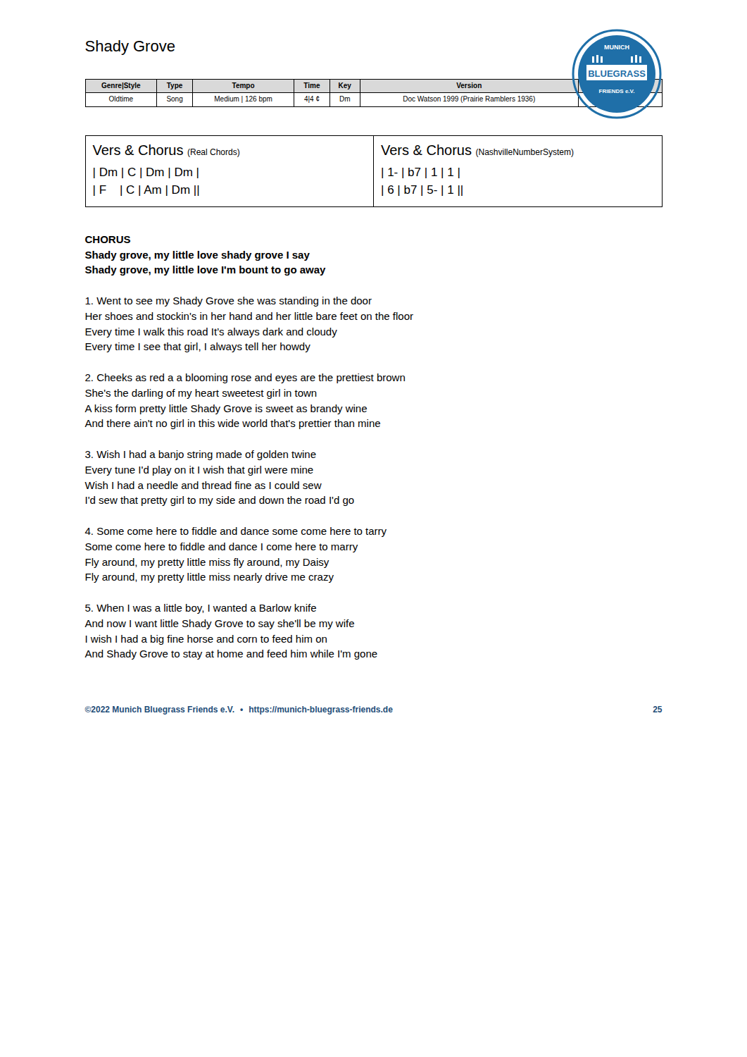MUNICH BLUEGRASS FRIENDS e.V.
Shady Grove
| Genre/Style | Type | Tempo | Time | Key | Version | Structure |
| --- | --- | --- | --- | --- | --- | --- |
| Oldtime | Song | Medium / 126 bpm | 4/4 ¢ | Dm | Doc Watson 1999 (Prairie Ramblers 1936) | 1 Form / 2 Part |
| Vers & Chorus (Real Chords) / Dm / C / Dm / Dm / / F / C / Am / Dm // | Vers & Chorus (NashvilleNumberSystem) / 1- / b7 / 1 / 1 / / 6 / b7 / 5- / 1 // |
CHORUS
Shady grove, my little love shady grove I say
Shady grove, my little love I'm bount to go away
1. Went to see my Shady Grove she was standing in the door
Her shoes and stockin's in her hand and her little bare feet on the floor
Every time I walk this road It’s always dark and cloudy
Every time I see that girl, I always tell her howdy
2. Cheeks as red a a blooming rose and eyes are the prettiest brown
She's the darling of my heart sweetest girl in town
A kiss form pretty little Shady Grove is sweet as brandy wine
And there ain't no girl in this wide world that's prettier than mine
3. Wish I had a banjo string made of golden twine
Every tune I'd play on it I wish that girl were mine
Wish I had a needle and thread fine as I could sew
I'd sew that pretty girl to my side and down the road I'd go
4. Some come here to fiddle and dance some come here to tarry
Some come here to fiddle and dance I come here to marry
Fly around, my pretty little miss fly around, my Daisy
Fly around, my pretty little miss nearly drive me crazy
5. When I was a little boy, I wanted a Barlow knife
And now I want little Shady Grove to say she'll be my wife
I wish I had a big fine horse and corn to feed him on
And Shady Grove to stay at home and feed him while I'm gone
©2022 Munich Bluegrass Friends e.V.•https://munich-bluegrass-friends.de
25